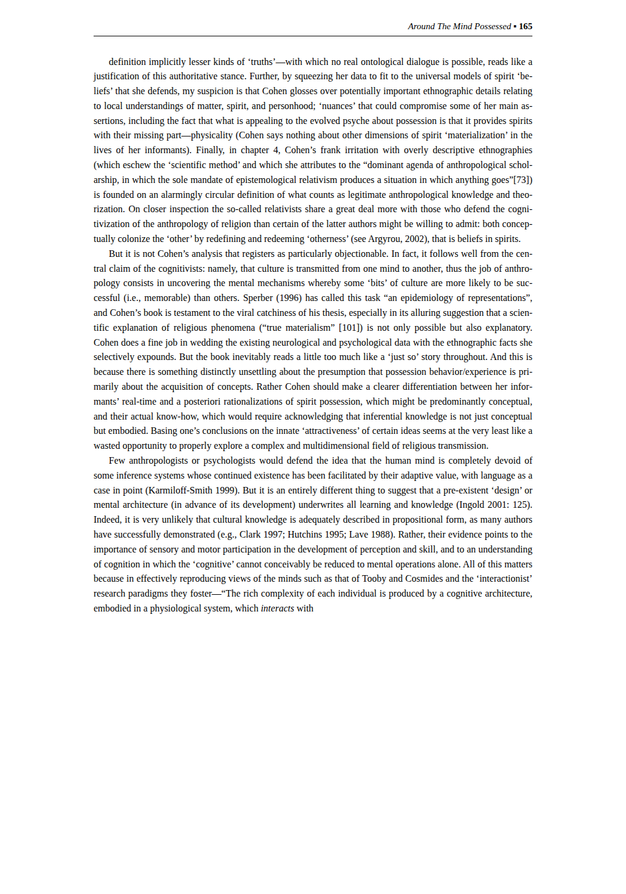Around The Mind Possessed ▪ 165
definition implicitly lesser kinds of ‘truths’—with which no real ontological dialogue is possible, reads like a justification of this authoritative stance. Further, by squeezing her data to fit to the universal models of spirit ‘beliefs’ that she defends, my suspicion is that Cohen glosses over potentially important ethnographic details relating to local understandings of matter, spirit, and personhood; ‘nuances’ that could compromise some of her main assertions, including the fact that what is appealing to the evolved psyche about possession is that it provides spirits with their missing part—physicality (Cohen says nothing about other dimensions of spirit ‘materialization’ in the lives of her informants). Finally, in chapter 4, Cohen’s frank irritation with overly descriptive ethnographies (which eschew the ‘scientific method’ and which she attributes to the “dominant agenda of anthropological scholarship, in which the sole mandate of epistemological relativism produces a situation in which anything goes”[73]) is founded on an alarmingly circular definition of what counts as legitimate anthropological knowledge and theorization. On closer inspection the so-called relativists share a great deal more with those who defend the cognitivization of the anthropology of religion than certain of the latter authors might be willing to admit: both conceptually colonize the ‘other’ by redefining and redeeming ‘otherness’ (see Argyrou, 2002), that is beliefs in spirits.
But it is not Cohen’s analysis that registers as particularly objectionable. In fact, it follows well from the central claim of the cognitivists: namely, that culture is transmitted from one mind to another, thus the job of anthropology consists in uncovering the mental mechanisms whereby some ‘bits’ of culture are more likely to be successful (i.e., memorable) than others. Sperber (1996) has called this task “an epidemiology of representations”, and Cohen’s book is testament to the viral catchiness of his thesis, especially in its alluring suggestion that a scientific explanation of religious phenomena (“true materialism” [101]) is not only possible but also explanatory. Cohen does a fine job in wedding the existing neurological and psychological data with the ethnographic facts she selectively expounds. But the book inevitably reads a little too much like a ‘just so’ story throughout. And this is because there is something distinctly unsettling about the presumption that possession behavior/experience is primarily about the acquisition of concepts. Rather Cohen should make a clearer differentiation between her informants’ real-time and a posteriori rationalizations of spirit possession, which might be predominantly conceptual, and their actual know-how, which would require acknowledging that inferential knowledge is not just conceptual but embodied. Basing one’s conclusions on the innate ‘attractiveness’ of certain ideas seems at the very least like a wasted opportunity to properly explore a complex and multidimensional field of religious transmission.
Few anthropologists or psychologists would defend the idea that the human mind is completely devoid of some inference systems whose continued existence has been facilitated by their adaptive value, with language as a case in point (Karmiloff-Smith 1999). But it is an entirely different thing to suggest that a pre-existent ‘design’ or mental architecture (in advance of its development) underwrites all learning and knowledge (Ingold 2001: 125). Indeed, it is very unlikely that cultural knowledge is adequately described in propositional form, as many authors have successfully demonstrated (e.g., Clark 1997; Hutchins 1995; Lave 1988). Rather, their evidence points to the importance of sensory and motor participation in the development of perception and skill, and to an understanding of cognition in which the ‘cognitive’ cannot conceivably be reduced to mental operations alone. All of this matters because in effectively reproducing views of the minds such as that of Tooby and Cosmides and the ‘interactionist’ research paradigms they foster—“The rich complexity of each individual is produced by a cognitive architecture, embodied in a physiological system, which interacts with